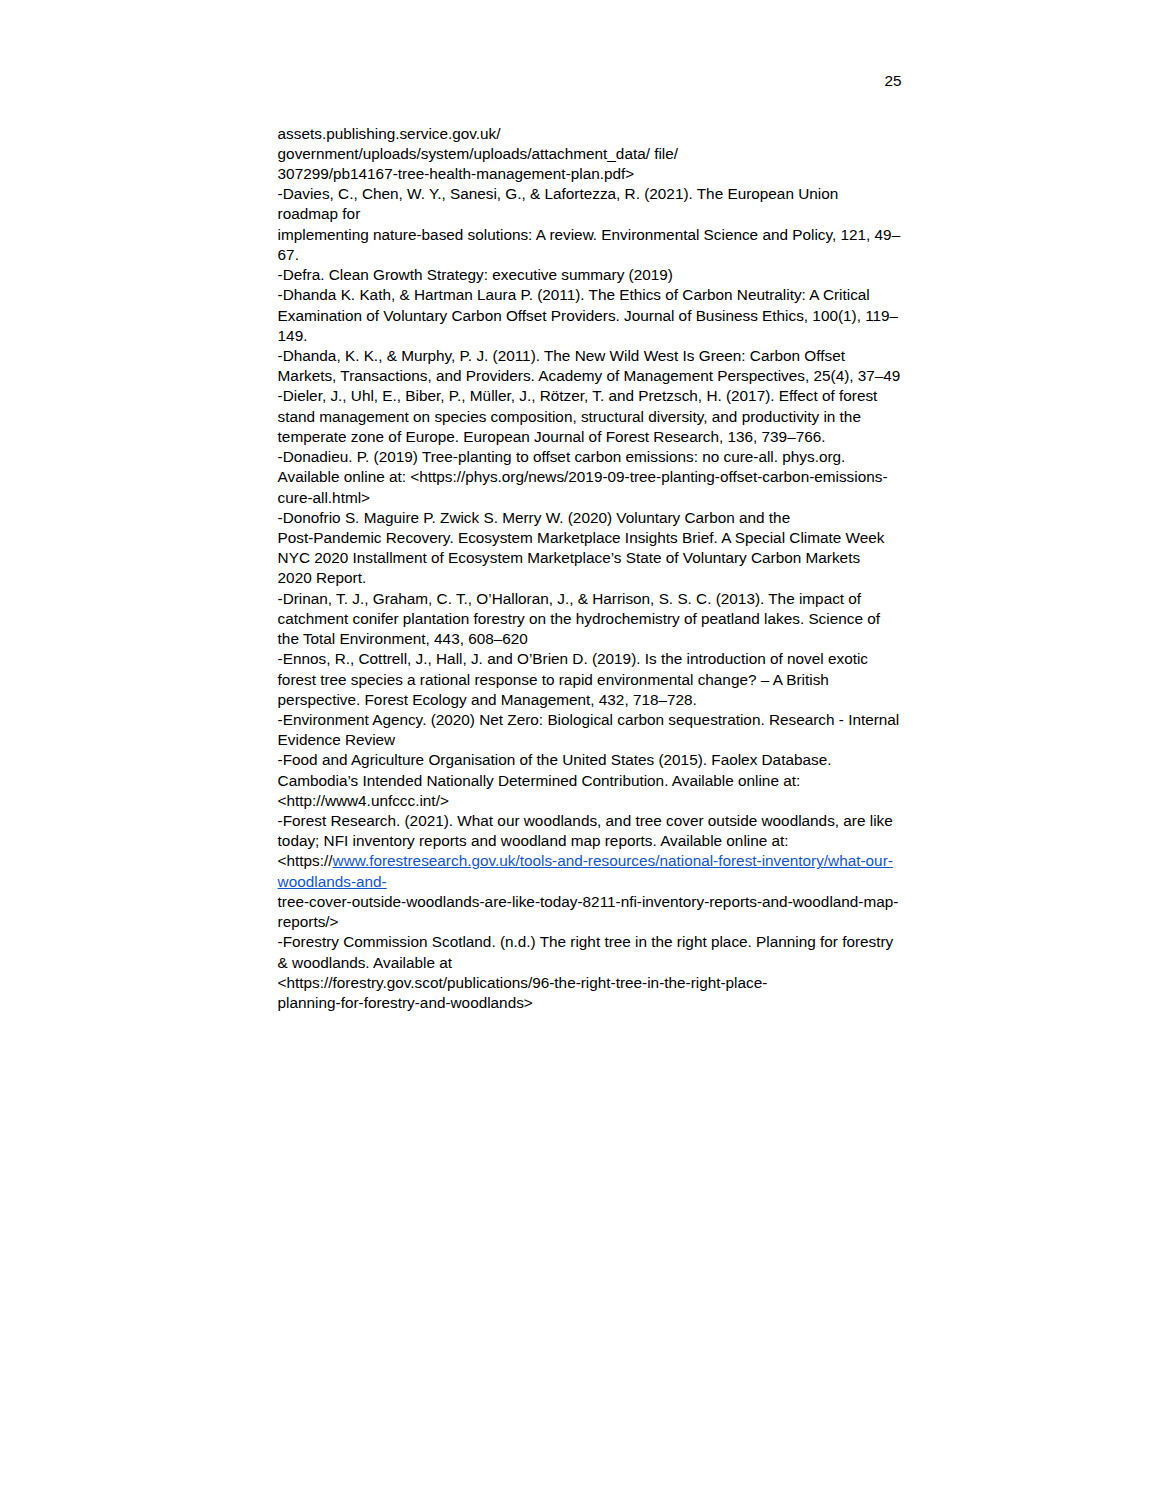25
assets.publishing.service.gov.uk/
government/uploads/system/uploads/attachment_data/ file/
307299/pb14167-tree-health-management-plan.pdf>
-Davies, C., Chen, W. Y., Sanesi, G., & Lafortezza, R. (2021). The European Union roadmap for
implementing nature-based solutions: A review. Environmental Science and Policy, 121, 49–67.
-Defra. Clean Growth Strategy: executive summary (2019)
-Dhanda K. Kath, & Hartman Laura P. (2011). The Ethics of Carbon Neutrality: A Critical Examination of Voluntary Carbon Offset Providers. Journal of Business Ethics, 100(1), 119–149.
-Dhanda, K. K., & Murphy, P. J. (2011). The New Wild West Is Green: Carbon Offset Markets, Transactions, and Providers. Academy of Management Perspectives, 25(4), 37–49
-Dieler, J., Uhl, E., Biber, P., Müller, J., Rötzer, T. and Pretzsch, H. (2017). Effect of forest stand management on species composition, structural diversity, and productivity in the temperate zone of Europe. European Journal of Forest Research, 136, 739–766.
-Donadieu. P. (2019) Tree-planting to offset carbon emissions: no cure-all. phys.org. Available online at: <https://phys.org/news/2019-09-tree-planting-offset-carbon-emissions-cure-all.html>
-Donofrio S. Maguire P. Zwick S. Merry W. (2020) Voluntary Carbon and the
Post-Pandemic Recovery. Ecosystem Marketplace Insights Brief. A Special Climate Week
NYC 2020 Installment of Ecosystem Marketplace’s State of Voluntary Carbon Markets
2020 Report.
-Drinan, T. J., Graham, C. T., O’Halloran, J., & Harrison, S. S. C. (2013). The impact of catchment conifer plantation forestry on the hydrochemistry of peatland lakes. Science of the Total Environment, 443, 608–620
-Ennos, R., Cottrell, J., Hall, J. and O’Brien D. (2019). Is the introduction of novel exotic forest tree species a rational response to rapid environmental change? – A British perspective. Forest Ecology and Management, 432, 718–728.
-Environment Agency. (2020) Net Zero: Biological carbon sequestration. Research - Internal Evidence Review
-Food and Agriculture Organisation of the United States (2015). Faolex Database.
Cambodia’s Intended Nationally Determined Contribution. Available online at:
<http://www4.unfccc.int/>
-Forest Research. (2021). What our woodlands, and tree cover outside woodlands, are like today; NFI inventory reports and woodland map reports. Available online at: <https://www.forestresearch.gov.uk/tools-and-resources/national-forest-inventory/what-our-woodlands-and-
tree-cover-outside-woodlands-are-like-today-8211-nfi-inventory-reports-and-woodland-map-reports/>
-Forestry Commission Scotland. (n.d.) The right tree in the right place. Planning for forestry & woodlands. Available at
<https://forestry.gov.scot/publications/96-the-right-tree-in-the-right-place-
planning-for-forestry-and-woodlands>